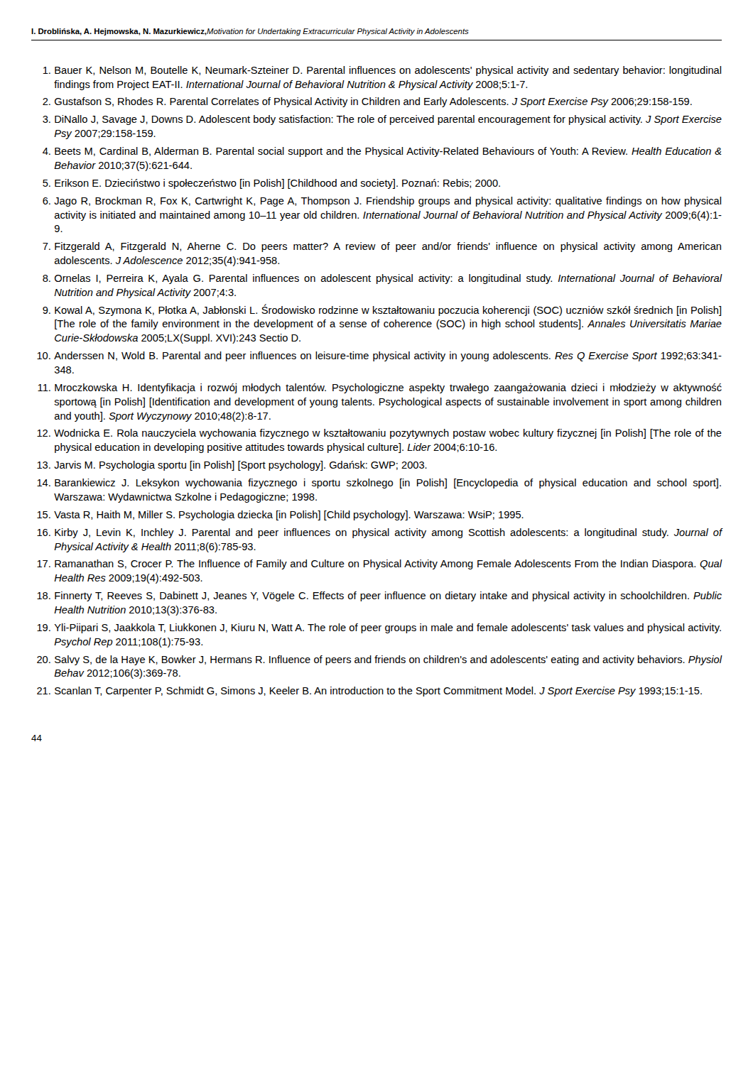I. Droblińska, A. Hejmowska, N. Mazurkiewicz, Motivation for Undertaking Extracurricular Physical Activity in Adolescents
Bauer K, Nelson M, Boutelle K, Neumark-Szteiner D. Parental influences on adolescents' physical activity and sedentary behavior: longitudinal findings from Project EAT-II. International Journal of Behavioral Nutrition & Physical Activity 2008;5:1-7.
Gustafson S, Rhodes R. Parental Correlates of Physical Activity in Children and Early Adolescents. J Sport Exercise Psy 2006;29:158-159.
DiNallo J, Savage J, Downs D. Adolescent body satisfaction: The role of perceived parental encouragement for physical activity. J Sport Exercise Psy 2007;29:158-159.
Beets M, Cardinal B, Alderman B. Parental social support and the Physical Activity-Related Behaviours of Youth: A Review. Health Education & Behavior 2010;37(5):621-644.
Erikson E. Dzieciństwo i społeczeństwo [in Polish] [Childhood and society]. Poznań: Rebis; 2000.
Jago R, Brockman R, Fox K, Cartwright K, Page A, Thompson J. Friendship groups and physical activity: qualitative findings on how physical activity is initiated and maintained among 10–11 year old children. International Journal of Behavioral Nutrition and Physical Activity 2009;6(4):1-9.
Fitzgerald A, Fitzgerald N, Aherne C. Do peers matter? A review of peer and/or friends' influence on physical activity among American adolescents. J Adolescence 2012;35(4):941-958.
Ornelas I, Perreira K, Ayala G. Parental influences on adolescent physical activity: a longitudinal study. International Journal of Behavioral Nutrition and Physical Activity 2007;4:3.
Kowal A, Szymona K, Płotka A, Jabłonski L. Środowisko rodzinne w kształtowaniu poczucia koherencji (SOC) uczniów szkół średnich [in Polish] [The role of the family environment in the development of a sense of coherence (SOC) in high school students]. Annales Universitatis Mariae Curie-Skłodowska 2005;LX(Suppl. XVI):243 Sectio D.
Anderssen N, Wold B. Parental and peer influences on leisure-time physical activity in young adolescents. Res Q Exercise Sport 1992;63:341-348.
Mroczkowska H. Identyfikacja i rozwój młodych talentów. Psychologiczne aspekty trwałego zaangażowania dzieci i młodzieży w aktywność sportową [in Polish] [Identification and development of young talents. Psychological aspects of sustainable involvement in sport among children and youth]. Sport Wyczynowy 2010;48(2):8-17.
Wodnicka E. Rola nauczyciela wychowania fizycznego w kształtowaniu pozytywnych postaw wobec kultury fizycznej [in Polish] [The role of the physical education in developing positive attitudes towards physical culture]. Lider 2004;6:10-16.
Jarvis M. Psychologia sportu [in Polish] [Sport psychology]. Gdańsk: GWP; 2003.
Barankiewicz J. Leksykon wychowania fizycznego i sportu szkolnego [in Polish] [Encyclopedia of physical education and school sport]. Warszawa: Wydawnictwa Szkolne i Pedagogiczne; 1998.
Vasta R, Haith M, Miller S. Psychologia dziecka [in Polish] [Child psychology]. Warszawa: WsiP; 1995.
Kirby J, Levin K, Inchley J. Parental and peer influences on physical activity among Scottish adolescents: a longitudinal study. Journal of Physical Activity & Health 2011;8(6):785-93.
Ramanathan S, Crocer P. The Influence of Family and Culture on Physical Activity Among Female Adolescents From the Indian Diaspora. Qual Health Res 2009;19(4):492-503.
Finnerty T, Reeves S, Dabinett J, Jeanes Y, Vögele C. Effects of peer influence on dietary intake and physical activity in schoolchildren. Public Health Nutrition 2010;13(3):376-83.
Yli-Piipari S, Jaakkola T, Liukkonen J, Kiuru N, Watt A. The role of peer groups in male and female adolescents' task values and physical activity. Psychol Rep 2011;108(1):75-93.
Salvy S, de la Haye K, Bowker J, Hermans R. Influence of peers and friends on children's and adolescents' eating and activity behaviors. Physiol Behav 2012;106(3):369-78.
Scanlan T, Carpenter P, Schmidt G, Simons J, Keeler B. An introduction to the Sport Commitment Model. J Sport Exercise Psy 1993;15:1-15.
44